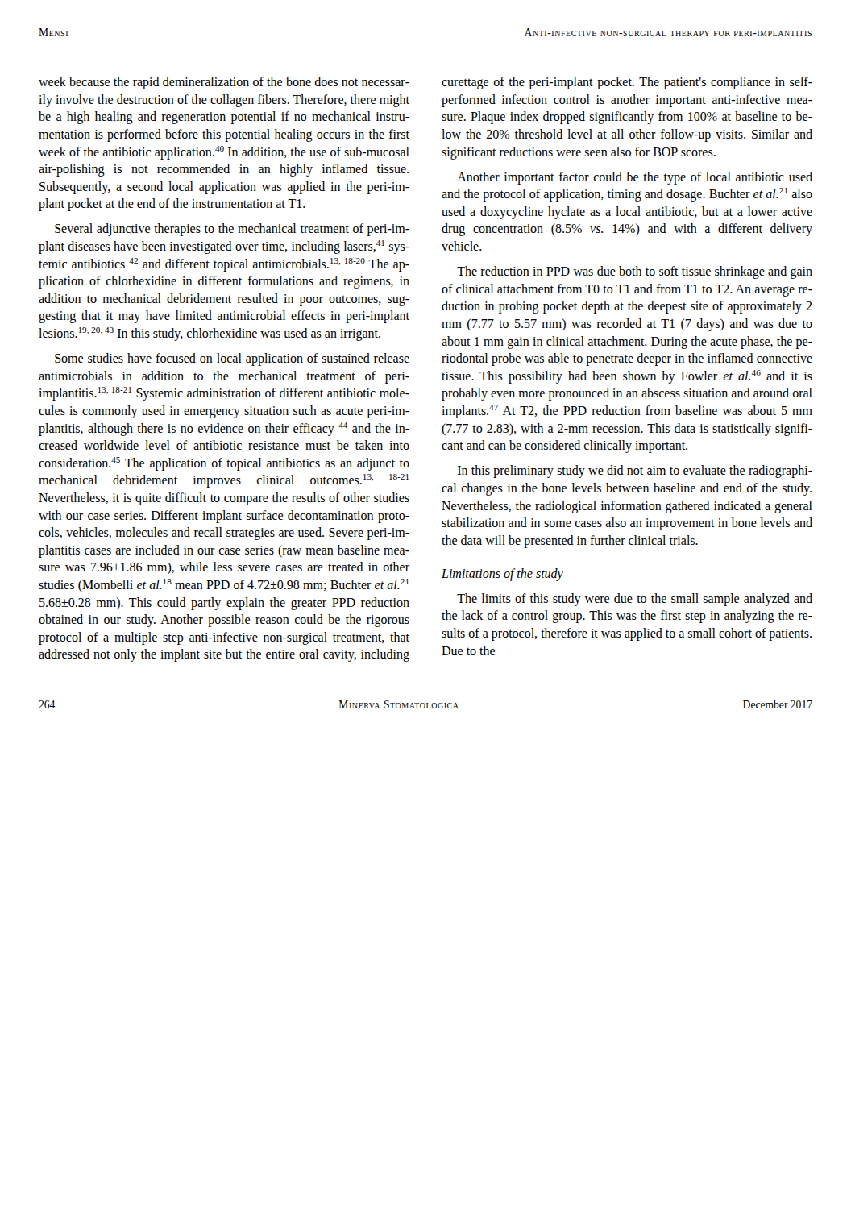Mensi Anti-infective non-surgical therapy for peri-implantitis
week because the rapid demineralization of the bone does not necessarily involve the destruction of the collagen fibers. Therefore, there might be a high healing and regeneration potential if no mechanical instrumentation is performed before this potential healing occurs in the first week of the antibiotic application.40 In addition, the use of sub-mucosal air-polishing is not recommended in an highly inflamed tissue. Subsequently, a second local application was applied in the peri-implant pocket at the end of the instrumentation at T1.
Several adjunctive therapies to the mechanical treatment of peri-implant diseases have been investigated over time, including lasers,41 systemic antibiotics 42 and different topical antimicrobials.13, 18-20 The application of chlorhexidine in different formulations and regimens, in addition to mechanical debridement resulted in poor outcomes, suggesting that it may have limited antimicrobial effects in peri-implant lesions.19, 20, 43 In this study, chlorhexidine was used as an irrigant.
Some studies have focused on local application of sustained release antimicrobials in addition to the mechanical treatment of peri-implantitis.13, 18-21 Systemic administration of different antibiotic molecules is commonly used in emergency situation such as acute peri-implantitis, although there is no evidence on their efficacy 44 and the increased worldwide level of antibiotic resistance must be taken into consideration.45 The application of topical antibiotics as an adjunct to mechanical debridement improves clinical outcomes.13, 18-21 Nevertheless, it is quite difficult to compare the results of other studies with our case series. Different implant surface decontamination protocols, vehicles, molecules and recall strategies are used. Severe peri-implantitis cases are included in our case series (raw mean baseline measure was 7.96±1.86 mm), while less severe cases are treated in other studies (Mombelli et al.18 mean PPD of 4.72±0.98 mm; Buchter et al.21 5.68±0.28 mm). This could partly explain the greater PPD reduction obtained in our study. Another possible reason could be the rigorous protocol of a multiple step anti-infective non-surgical treatment, that addressed not only the implant site but the entire oral cavity, including curettage of the peri-implant pocket. The patient's compliance in self-performed infection control is another important anti-infective measure. Plaque index dropped significantly from 100% at baseline to below the 20% threshold level at all other follow-up visits. Similar and significant reductions were seen also for BOP scores.
Another important factor could be the type of local antibiotic used and the protocol of application, timing and dosage. Buchter et al.21 also used a doxycycline hyclate as a local antibiotic, but at a lower active drug concentration (8.5% vs. 14%) and with a different delivery vehicle.
The reduction in PPD was due both to soft tissue shrinkage and gain of clinical attachment from T0 to T1 and from T1 to T2. An average reduction in probing pocket depth at the deepest site of approximately 2 mm (7.77 to 5.57 mm) was recorded at T1 (7 days) and was due to about 1 mm gain in clinical attachment. During the acute phase, the periodontal probe was able to penetrate deeper in the inflamed connective tissue. This possibility had been shown by Fowler et al.46 and it is probably even more pronounced in an abscess situation and around oral implants.47 At T2, the PPD reduction from baseline was about 5 mm (7.77 to 2.83), with a 2-mm recession. This data is statistically significant and can be considered clinically important.
In this preliminary study we did not aim to evaluate the radiographical changes in the bone levels between baseline and end of the study. Nevertheless, the radiological information gathered indicated a general stabilization and in some cases also an improvement in bone levels and the data will be presented in further clinical trials.
Limitations of the study
The limits of this study were due to the small sample analyzed and the lack of a control group. This was the first step in analyzing the results of a protocol, therefore it was applied to a small cohort of patients. Due to the
264 Minerva Stomatologica December 2017